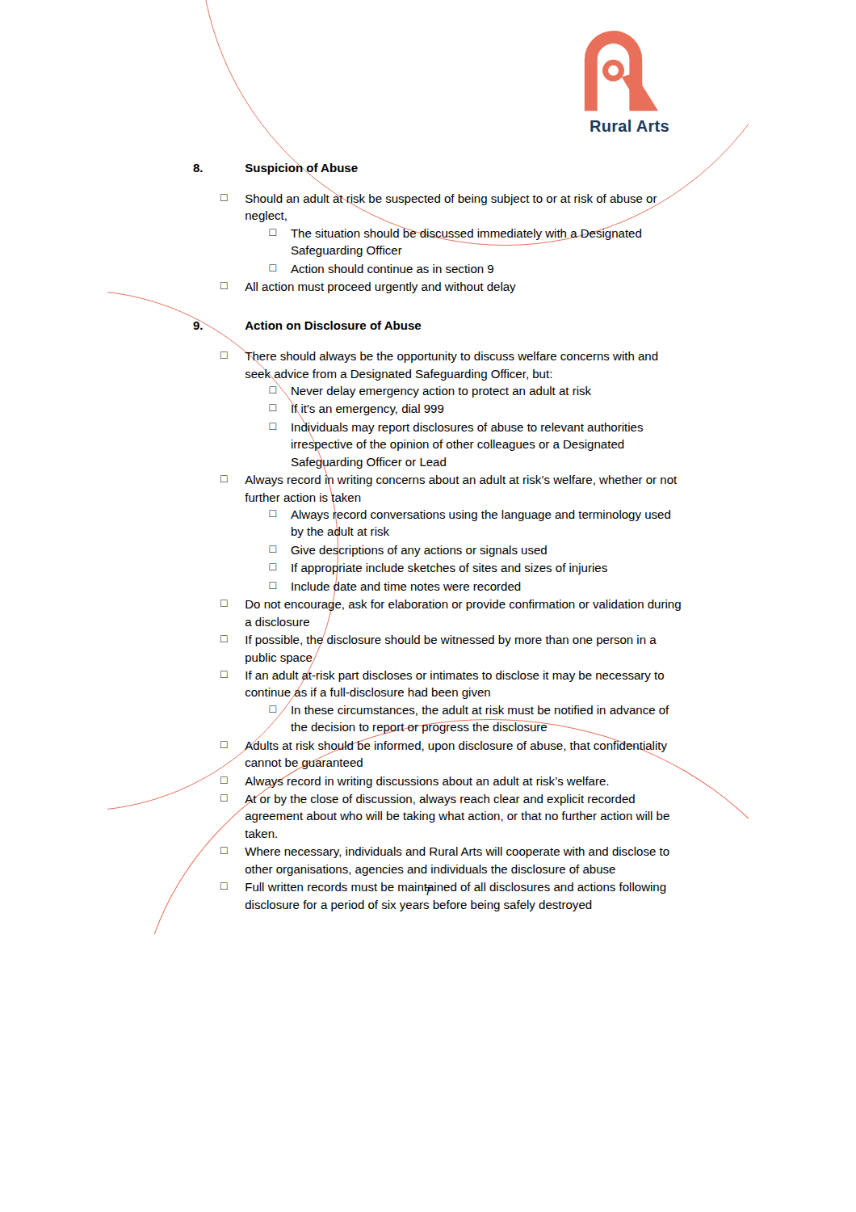Rural Arts
Rural Arts
8. Suspicion of Abuse
Should an adult at risk be suspected of being subject to or at risk of abuse or neglect,
The situation should be discussed immediately with a Designated Safeguarding Officer
Action should continue as in section 9
All action must proceed urgently and without delay
9. Action on Disclosure of Abuse
There should always be the opportunity to discuss welfare concerns with and seek advice from a Designated Safeguarding Officer, but:
Never delay emergency action to protect an adult at risk
If it's an emergency, dial 999
Individuals may report disclosures of abuse to relevant authorities irrespective of the opinion of other colleagues or a Designated Safeguarding Officer or Lead
Always record in writing concerns about an adult at risk’s welfare, whether or not further action is taken
Always record conversations using the language and terminology used by the adult at risk
Give descriptions of any actions or signals used
If appropriate include sketches of sites and sizes of injuries
Include date and time notes were recorded
Do not encourage, ask for elaboration or provide confirmation or validation during a disclosure
If possible, the disclosure should be witnessed by more than one person in a public space
If an adult at-risk part discloses or intimates to disclose it may be necessary to continue as if a full-disclosure had been given
In these circumstances, the adult at risk must be notified in advance of the decision to report or progress the disclosure
Adults at risk should be informed, upon disclosure of abuse, that confidentiality cannot be guaranteed
Always record in writing discussions about an adult at risk’s welfare.
At or by the close of discussion, always reach clear and explicit recorded agreement about who will be taking what action, or that no further action will be taken.
Where necessary, individuals and Rural Arts will cooperate with and disclose to other organisations, agencies and individuals the disclosure of abuse
Full written records must be maintained of all disclosures and actions following disclosure for a period of six years before being safely destroyed
7